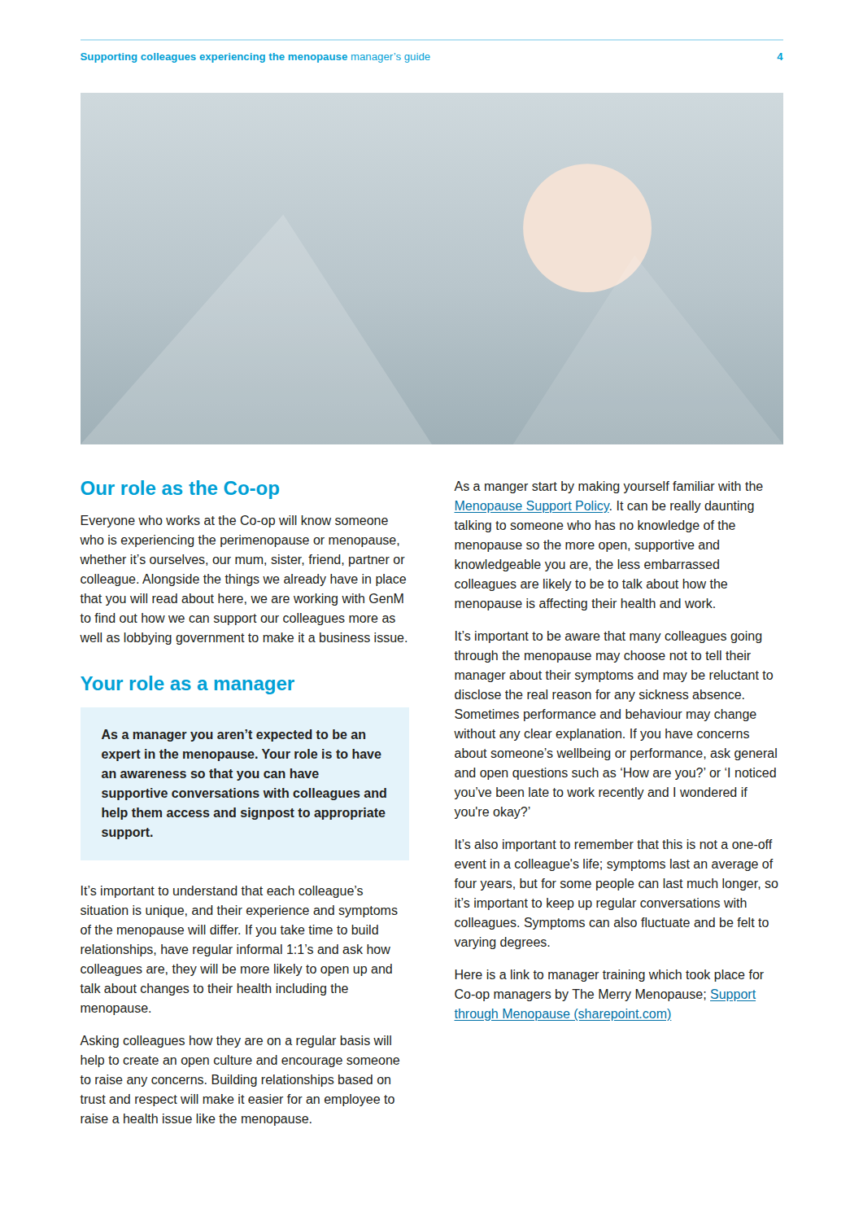Supporting colleagues experiencing the menopause manager’s guide
4
Our role as the Co-op
Everyone who works at the Co-op will know someone who is experiencing the perimenopause or menopause, whether it’s ourselves, our mum, sister, friend, partner or colleague. Alongside the things we already have in place that you will read about here, we are working with GenM to find out how we can support our colleagues more as well as lobbying government to make it a business issue.
Your role as a manager
As a manager you aren’t expected to be an expert in the menopause. Your role is to have an awareness so that you can have supportive conversations with colleagues and help them access and signpost to appropriate support.
It’s important to understand that each colleague’s situation is unique, and their experience and symptoms of the menopause will differ. If you take time to build relationships, have regular informal 1:1’s and ask how colleagues are, they will be more likely to open up and talk about changes to their health including the menopause.
Asking colleagues how they are on a regular basis will help to create an open culture and encourage someone to raise any concerns. Building relationships based on trust and respect will make it easier for an employee to raise a health issue like the menopause.
As a manger start by making yourself familiar with the Menopause Support Policy. It can be really daunting talking to someone who has no knowledge of the menopause so the more open, supportive and knowledgeable you are, the less embarrassed colleagues are likely to be to talk about how the menopause is affecting their health and work.
It’s important to be aware that many colleagues going through the menopause may choose not to tell their manager about their symptoms and may be reluctant to disclose the real reason for any sickness absence. Sometimes performance and behaviour may change without any clear explanation. If you have concerns about someone’s wellbeing or performance, ask general and open questions such as ‘How are you?’ or ‘I noticed you’ve been late to work recently and I wondered if you're okay?’
It’s also important to remember that this is not a one-off event in a colleague's life; symptoms last an average of four years, but for some people can last much longer, so it’s important to keep up regular conversations with colleagues. Symptoms can also fluctuate and be felt to varying degrees.
Here is a link to manager training which took place for Co-op managers by The Merry Menopause; Support through Menopause (sharepoint.com)